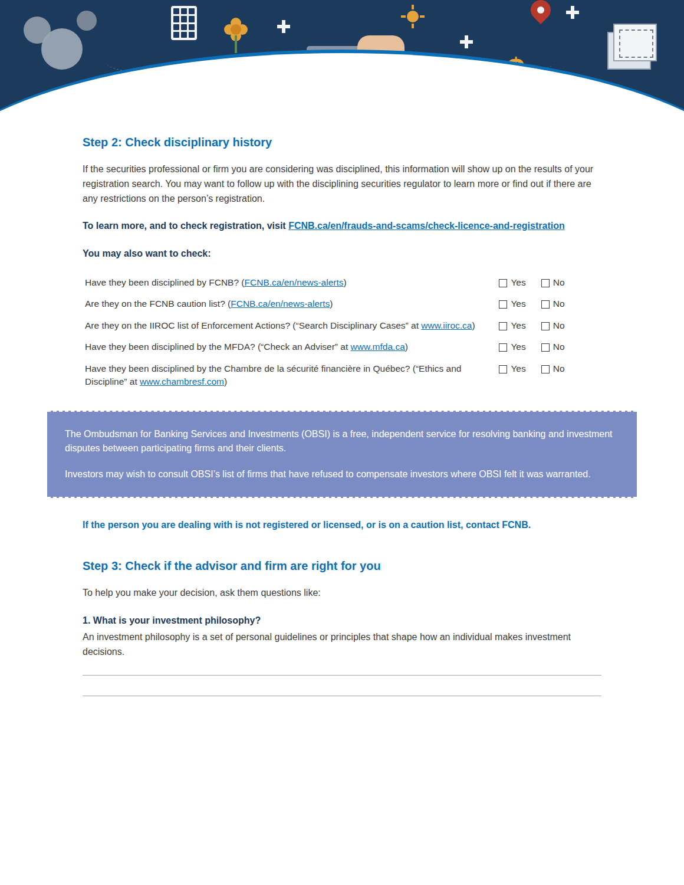$
Step 2: Check disciplinary history
If the securities professional or firm you are considering was disciplined, this information will show up on the results of your registration search. You may want to follow up with the disciplining securities regulator to learn more or find out if there are any restrictions on the person’s registration.
To learn more, and to check registration, visit FCNB.ca/en/frauds-and-scams/check-licence-and-registration
You may also want to check:
| Have they been disciplined by FCNB? ( FCNB.ca/en/news-alerts ) | Yes No |
| Are they on the FCNB caution list? ( FCNB.ca/en/news-alerts ) | Yes No |
| Are they on the IIROC list of Enforcement Actions? (“Search Disciplinary Cases” at www.iiroc.ca ) | Yes No |
| Have they been disciplined by the MFDA? (“Check an Adviser” at www.mfda.ca ) | Yes No |
| Have they been disciplined by the Chambre de la sécurité financière in Québec? (“Ethics and Discipline” at www.chambresf.com ) | Yes No |
The Ombudsman for Banking Services and Investments (OBSI) is a free, independent service for resolving banking and investment disputes between participating firms and their clients.
Investors may wish to consult OBSI’s list of firms that have refused to compensate investors where OBSI felt it was warranted.
If the person you are dealing with is not registered or licensed, or is on a caution list, contact FCNB.
Step 3: Check if the advisor and firm are right for you
To help you make your decision, ask them questions like:
1. What is your investment philosophy?
An investment philosophy is a set of personal guidelines or principles that shape how an individual makes investment decisions.